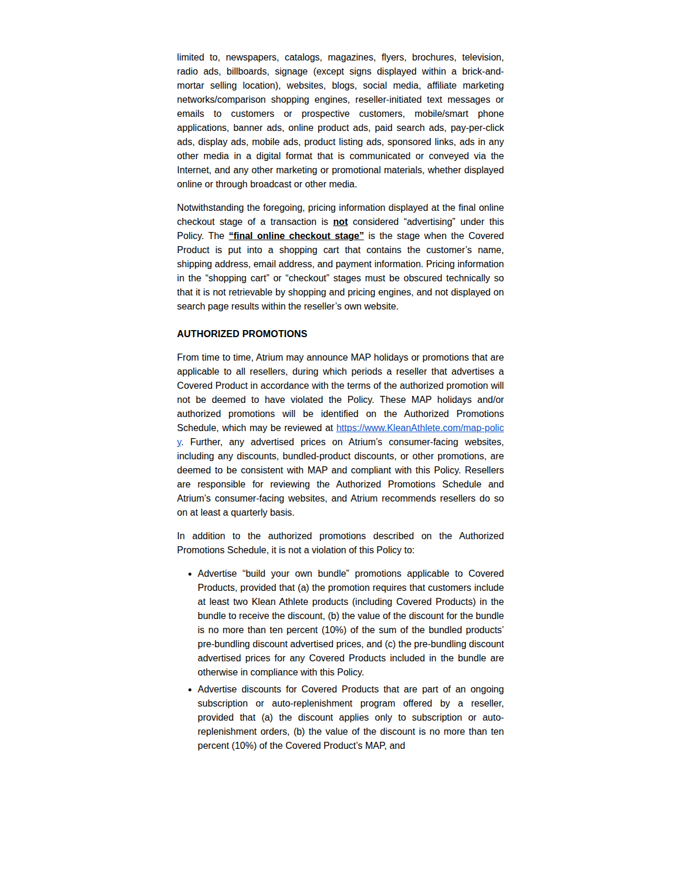limited to, newspapers, catalogs, magazines, flyers, brochures, television, radio ads, billboards, signage (except signs displayed within a brick-and-mortar selling location), websites, blogs, social media, affiliate marketing networks/comparison shopping engines, reseller-initiated text messages or emails to customers or prospective customers, mobile/smart phone applications, banner ads, online product ads, paid search ads, pay-per-click ads, display ads, mobile ads, product listing ads, sponsored links, ads in any other media in a digital format that is communicated or conveyed via the Internet, and any other marketing or promotional materials, whether displayed online or through broadcast or other media.
Notwithstanding the foregoing, pricing information displayed at the final online checkout stage of a transaction is not considered “advertising” under this Policy. The “final online checkout stage” is the stage when the Covered Product is put into a shopping cart that contains the customer’s name, shipping address, email address, and payment information. Pricing information in the “shopping cart” or “checkout” stages must be obscured technically so that it is not retrievable by shopping and pricing engines, and not displayed on search page results within the reseller’s own website.
Authorized Promotions
From time to time, Atrium may announce MAP holidays or promotions that are applicable to all resellers, during which periods a reseller that advertises a Covered Product in accordance with the terms of the authorized promotion will not be deemed to have violated the Policy. These MAP holidays and/or authorized promotions will be identified on the Authorized Promotions Schedule, which may be reviewed at https://www.KleanAthlete.com/map-policy. Further, any advertised prices on Atrium’s consumer-facing websites, including any discounts, bundled-product discounts, or other promotions, are deemed to be consistent with MAP and compliant with this Policy. Resellers are responsible for reviewing the Authorized Promotions Schedule and Atrium’s consumer-facing websites, and Atrium recommends resellers do so on at least a quarterly basis.
In addition to the authorized promotions described on the Authorized Promotions Schedule, it is not a violation of this Policy to:
Advertise “build your own bundle” promotions applicable to Covered Products, provided that (a) the promotion requires that customers include at least two Klean Athlete products (including Covered Products) in the bundle to receive the discount, (b) the value of the discount for the bundle is no more than ten percent (10%) of the sum of the bundled products’ pre-bundling discount advertised prices, and (c) the pre-bundling discount advertised prices for any Covered Products included in the bundle are otherwise in compliance with this Policy.
Advertise discounts for Covered Products that are part of an ongoing subscription or auto-replenishment program offered by a reseller, provided that (a) the discount applies only to subscription or auto-replenishment orders, (b) the value of the discount is no more than ten percent (10%) of the Covered Product’s MAP, and